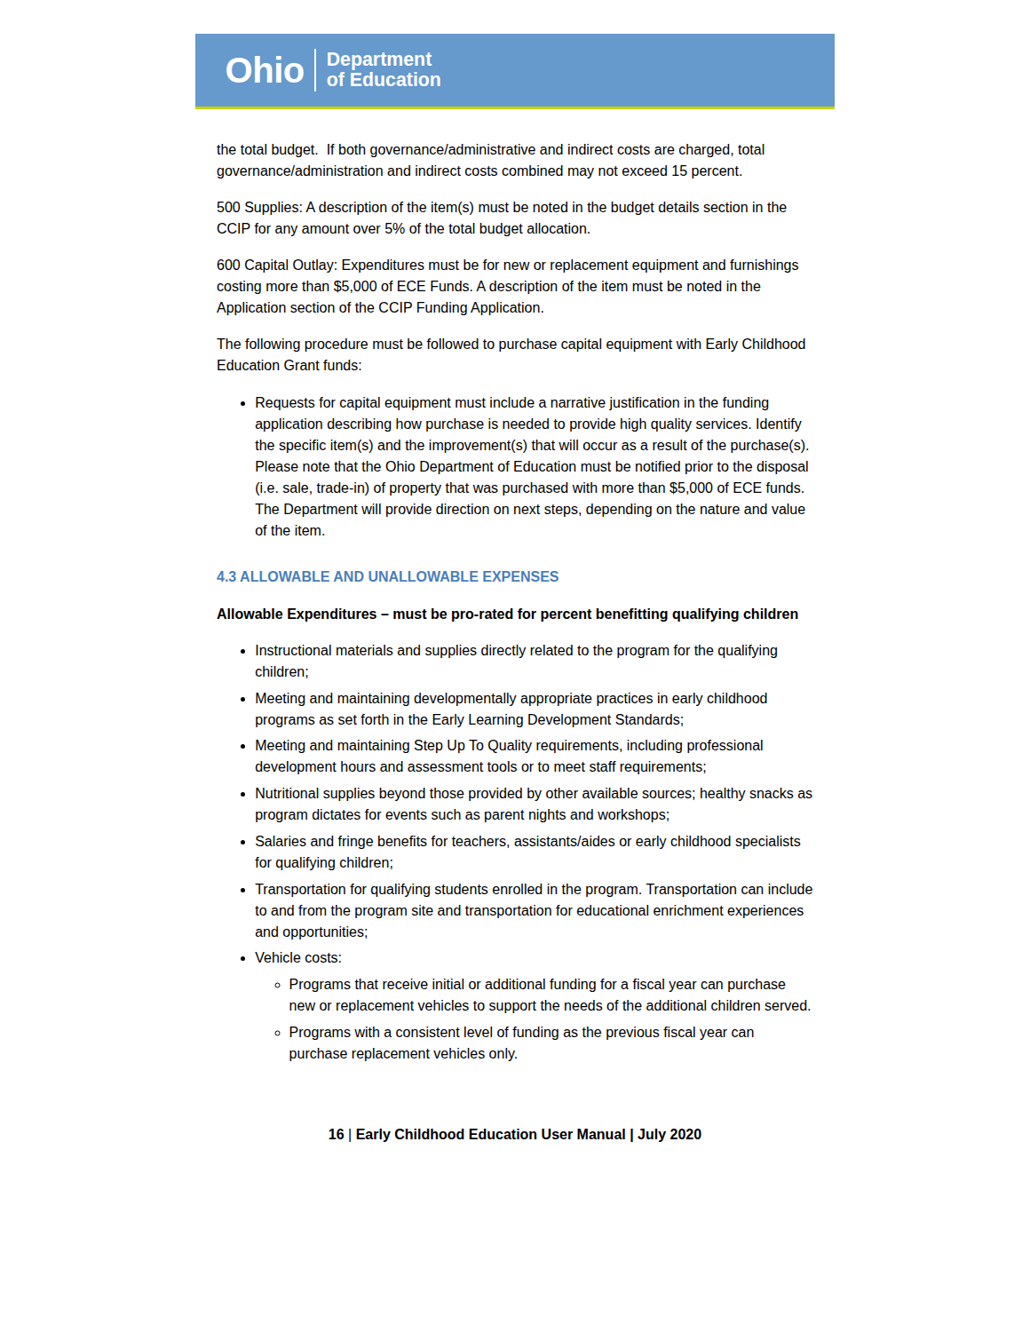Ohio Department
of Education
the total budget. If both governance/administrative and indirect costs are charged, total governance/administration and indirect costs combined may not exceed 15 percent.
500 Supplies: A description of the item(s) must be noted in the budget details section in the CCIP for any amount over 5% of the total budget allocation.
600 Capital Outlay: Expenditures must be for new or replacement equipment and furnishings costing more than $5,000 of ECE Funds. A description of the item must be noted in the Application section of the CCIP Funding Application.
The following procedure must be followed to purchase capital equipment with Early Childhood Education Grant funds:
Requests for capital equipment must include a narrative justification in the funding application describing how purchase is needed to provide high quality services. Identify the specific item(s) and the improvement(s) that will occur as a result of the purchase(s). Please note that the Ohio Department of Education must be notified prior to the disposal (i.e. sale, trade-in) of property that was purchased with more than $5,000 of ECE funds. The Department will provide direction on next steps, depending on the nature and value of the item.
4.3 ALLOWABLE AND UNALLOWABLE EXPENSES
Allowable Expenditures – must be pro-rated for percent benefitting qualifying children
Instructional materials and supplies directly related to the program for the qualifying children;
Meeting and maintaining developmentally appropriate practices in early childhood programs as set forth in the Early Learning Development Standards;
Meeting and maintaining Step Up To Quality requirements, including professional development hours and assessment tools or to meet staff requirements;
Nutritional supplies beyond those provided by other available sources; healthy snacks as program dictates for events such as parent nights and workshops;
Salaries and fringe benefits for teachers, assistants/aides or early childhood specialists for qualifying children;
Transportation for qualifying students enrolled in the program. Transportation can include to and from the program site and transportation for educational enrichment experiences and opportunities;
Vehicle costs:
Programs that receive initial or additional funding for a fiscal year can purchase new or replacement vehicles to support the needs of the additional children served.
Programs with a consistent level of funding as the previous fiscal year can purchase replacement vehicles only.
16 | Early Childhood Education User Manual | July 2020